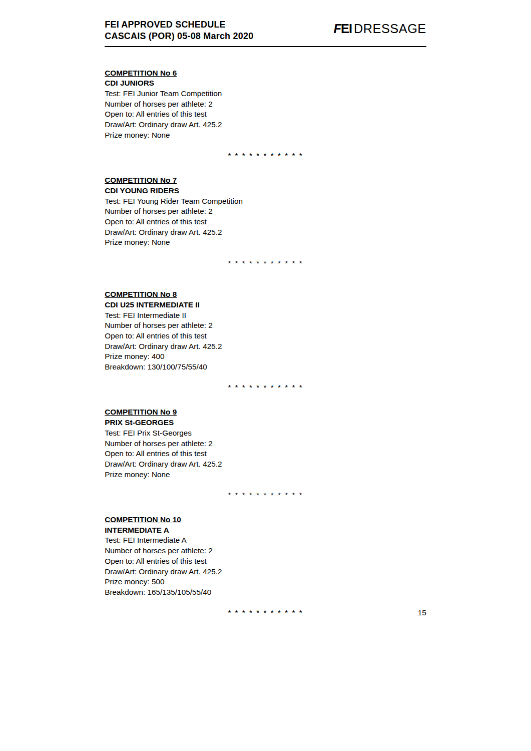FEI APPROVED SCHEDULE
CASCAIS (POR) 05-08 March 2020
FEI DRESSAGE
COMPETITION No 6
CDI JUNIORS
Test: FEI Junior Team Competition
Number of horses per athlete: 2
Open to: All entries of this test
Draw/Art: Ordinary draw Art. 425.2
Prize money: None
* * * * * * * * * * *
COMPETITION No 7
CDI YOUNG RIDERS
Test: FEI Young Rider Team Competition
Number of horses per athlete: 2
Open to: All entries of this test
Draw/Art: Ordinary draw Art. 425.2
Prize money: None
* * * * * * * * * * *
COMPETITION No 8
CDI U25 INTERMEDIATE II
Test: FEI Intermediate II
Number of horses per athlete: 2
Open to: All entries of this test
Draw/Art: Ordinary draw Art. 425.2
Prize money: 400
Breakdown: 130/100/75/55/40
* * * * * * * * * * *
COMPETITION No 9
PRIX St-GEORGES
Test: FEI Prix St-Georges
Number of horses per athlete: 2
Open to: All entries of this test
Draw/Art: Ordinary draw Art. 425.2
Prize money: None
* * * * * * * * * * *
COMPETITION No 10
INTERMEDIATE A
Test: FEI Intermediate A
Number of horses per athlete: 2
Open to: All entries of this test
Draw/Art: Ordinary draw Art. 425.2
Prize money: 500
Breakdown: 165/135/105/55/40
* * * * * * * * * * *
15